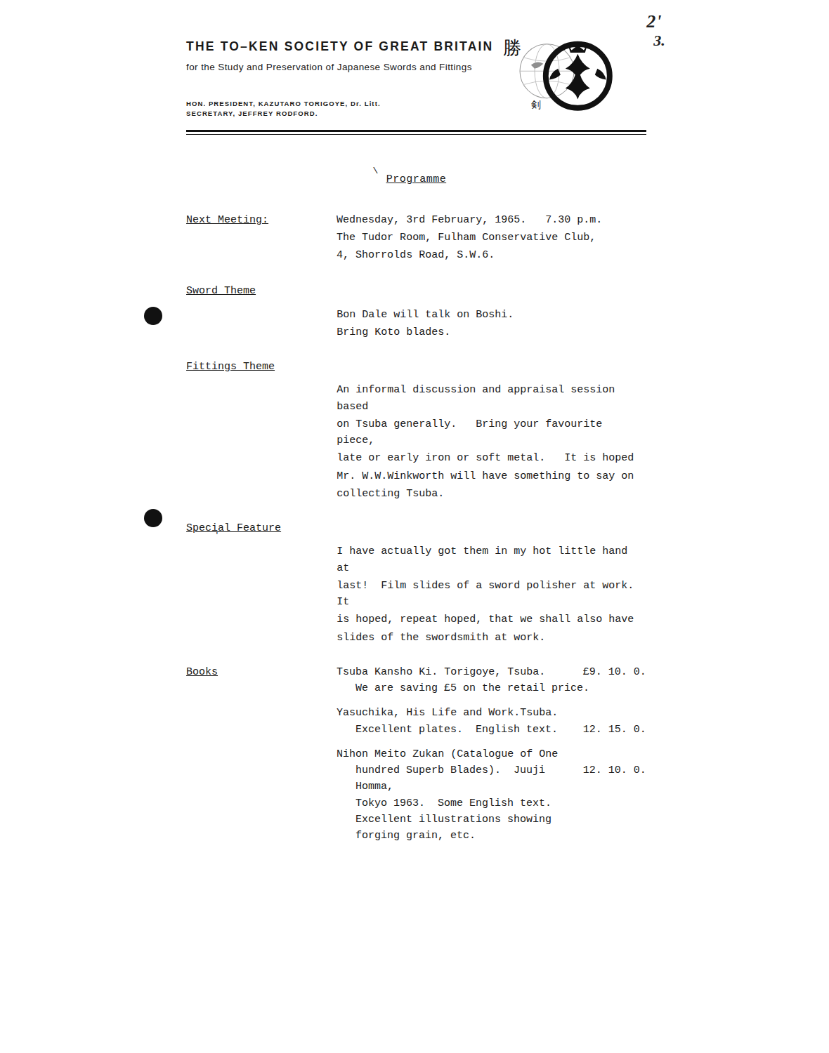2'
3.
勝 剣
THE TO–KEN SOCIETY OF GREAT BRITAIN
for the Study and Preservation of Japanese Swords and Fittings
HON. PRESIDENT, KAZUTARO TORIGOYE, Dr. Litt.
SECRETARY, JEFFREY RODFORD.
Programme
Next Meeting:
Wednesday, 3rd February, 1965. 7.30 p.m.
The Tudor Room, Fulham Conservative Club,
4, Shorrolds Road, S.W.6.
Sword Theme
Bon Dale will talk on Boshi.
Bring Koto blades.
Fittings Theme
An informal discussion and appraisal session based
on Tsuba generally. Bring your favourite piece,
late or early iron or soft metal. It is hoped
Mr. W.W.Winkworth will have something to say on
collecting Tsuba.
Special Feature'
I have actually got them in my hot little hand at
last! Film slides of a sword polisher at work. It
is hoped, repeat hoped, that we shall also have
slides of the swordsmith at work.
Books
Tsuba Kansho Ki. Torigoye, Tsuba. £9. 10. 0.
We are saving £5 on the retail price.
Yasuchika, His Life and Work.Tsuba.
Excellent plates. English text. 12. 15. 0.
Nihon Meito Zukan (Catalogue of One
hundred Superb Blades). Juuji Homma, 12. 10. 0.
Tokyo 1963. Some English text.
Excellent illustrations showing
forging grain, etc.